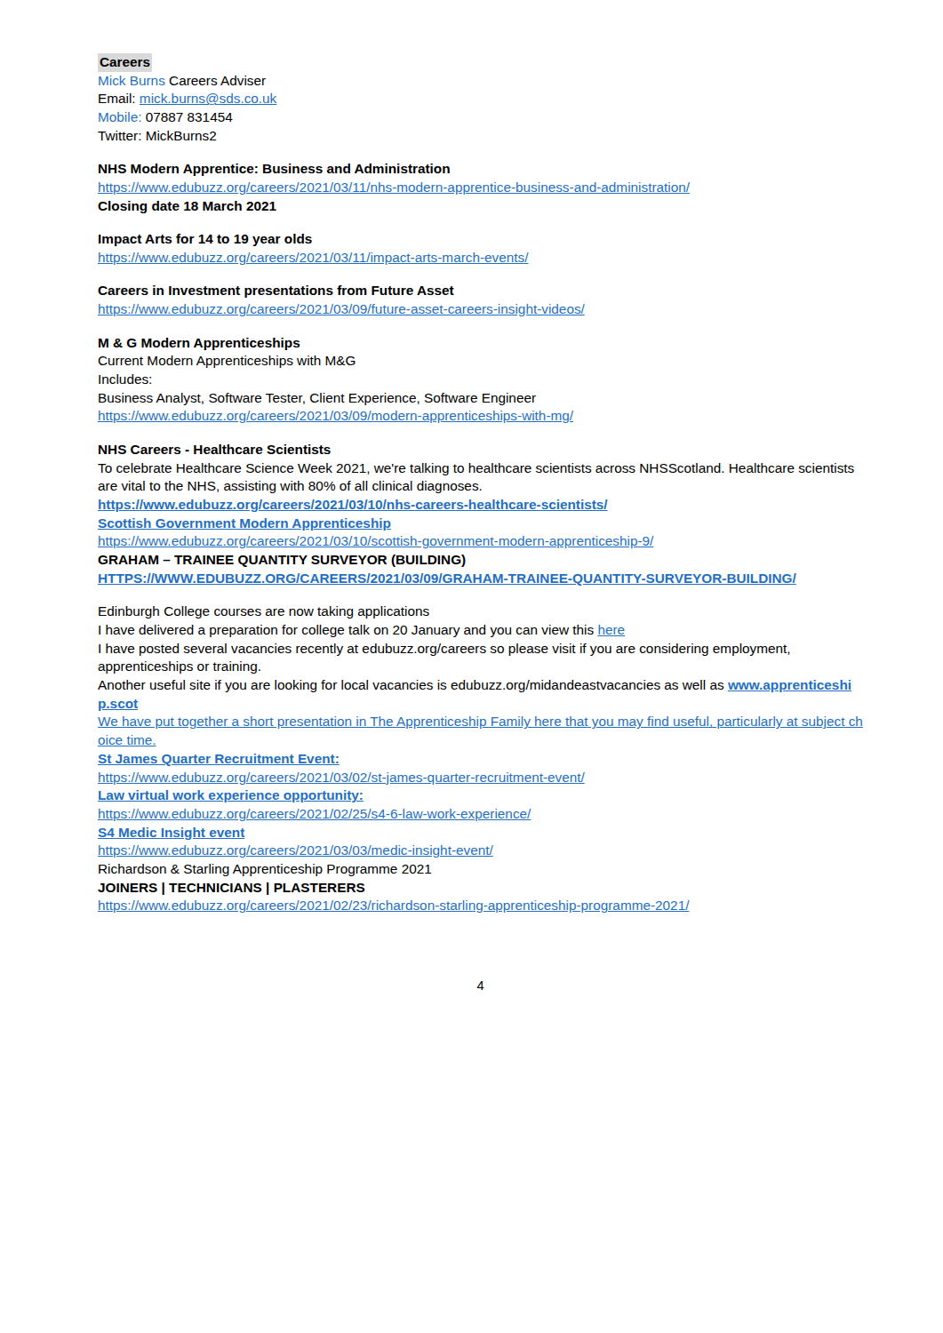Careers
Mick Burns Careers Adviser
Email: mick.burns@sds.co.uk
Mobile: 07887 831454
Twitter: MickBurns2
NHS Modern Apprentice: Business and Administration
https://www.edubuzz.org/careers/2021/03/11/nhs-modern-apprentice-business-and-administration/
Closing date 18 March 2021
Impact Arts for 14 to 19 year olds
https://www.edubuzz.org/careers/2021/03/11/impact-arts-march-events/
Careers in Investment presentations from Future Asset
https://www.edubuzz.org/careers/2021/03/09/future-asset-careers-insight-videos/
M & G Modern Apprenticeships
Current Modern Apprenticeships with M&G
Includes:
Business Analyst, Software Tester, Client Experience, Software Engineer
https://www.edubuzz.org/careers/2021/03/09/modern-apprenticeships-with-mg/
NHS Careers - Healthcare Scientists
To celebrate Healthcare Science Week 2021, we're talking to healthcare scientists across NHSScotland. Healthcare scientists are vital to the NHS, assisting with 80% of all clinical diagnoses.
https://www.edubuzz.org/careers/2021/03/10/nhs-careers-healthcare-scientists/
Scottish Government Modern Apprenticeship
https://www.edubuzz.org/careers/2021/03/10/scottish-government-modern-apprenticeship-9/
GRAHAM – TRAINEE QUANTITY SURVEYOR (BUILDING)
HTTPS://WWW.EDUBUZZ.ORG/CAREERS/2021/03/09/GRAHAM-TRAINEE-QUANTITY-SURVEYOR-BUILDING/
Edinburgh College courses are now taking applications
I have delivered a preparation for college talk on 20 January and you can view this here
I have posted several vacancies recently at edubuzz.org/careers so please visit if you are considering employment, apprenticeships or training.
Another useful site if you are looking for local vacancies is edubuzz.org/midandeastvacancies as well as www.apprenticeship.scot
We have put together a short presentation in The Apprenticeship Family here that you may find useful, particularly at subject choice time.
St James Quarter Recruitment Event:
https://www.edubuzz.org/careers/2021/03/02/st-james-quarter-recruitment-event/
Law virtual work experience opportunity:
https://www.edubuzz.org/careers/2021/02/25/s4-6-law-work-experience/
S4 Medic Insight event
https://www.edubuzz.org/careers/2021/03/03/medic-insight-event/
Richardson & Starling Apprenticeship Programme 2021
JOINERS | TECHNICIANS | PLASTERERS
https://www.edubuzz.org/careers/2021/02/23/richardson-starling-apprenticeship-programme-2021/
4